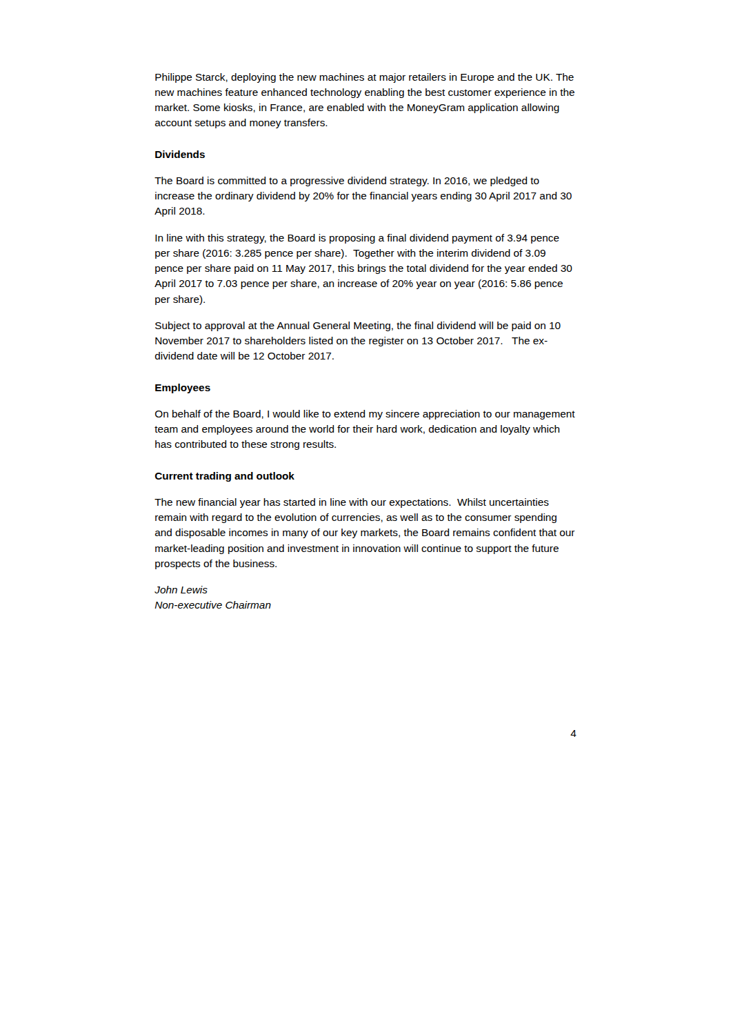Philippe Starck, deploying the new machines at major retailers in Europe and the UK. The new machines feature enhanced technology enabling the best customer experience in the market. Some kiosks, in France, are enabled with the MoneyGram application allowing account setups and money transfers.
Dividends
The Board is committed to a progressive dividend strategy. In 2016, we pledged to increase the ordinary dividend by 20% for the financial years ending 30 April 2017 and 30 April 2018.
In line with this strategy, the Board is proposing a final dividend payment of 3.94 pence per share (2016: 3.285 pence per share). Together with the interim dividend of 3.09 pence per share paid on 11 May 2017, this brings the total dividend for the year ended 30 April 2017 to 7.03 pence per share, an increase of 20% year on year (2016: 5.86 pence per share).
Subject to approval at the Annual General Meeting, the final dividend will be paid on 10 November 2017 to shareholders listed on the register on 13 October 2017. The ex-dividend date will be 12 October 2017.
Employees
On behalf of the Board, I would like to extend my sincere appreciation to our management team and employees around the world for their hard work, dedication and loyalty which has contributed to these strong results.
Current trading and outlook
The new financial year has started in line with our expectations. Whilst uncertainties remain with regard to the evolution of currencies, as well as to the consumer spending and disposable incomes in many of our key markets, the Board remains confident that our market-leading position and investment in innovation will continue to support the future prospects of the business.
John Lewis
Non-executive Chairman
4